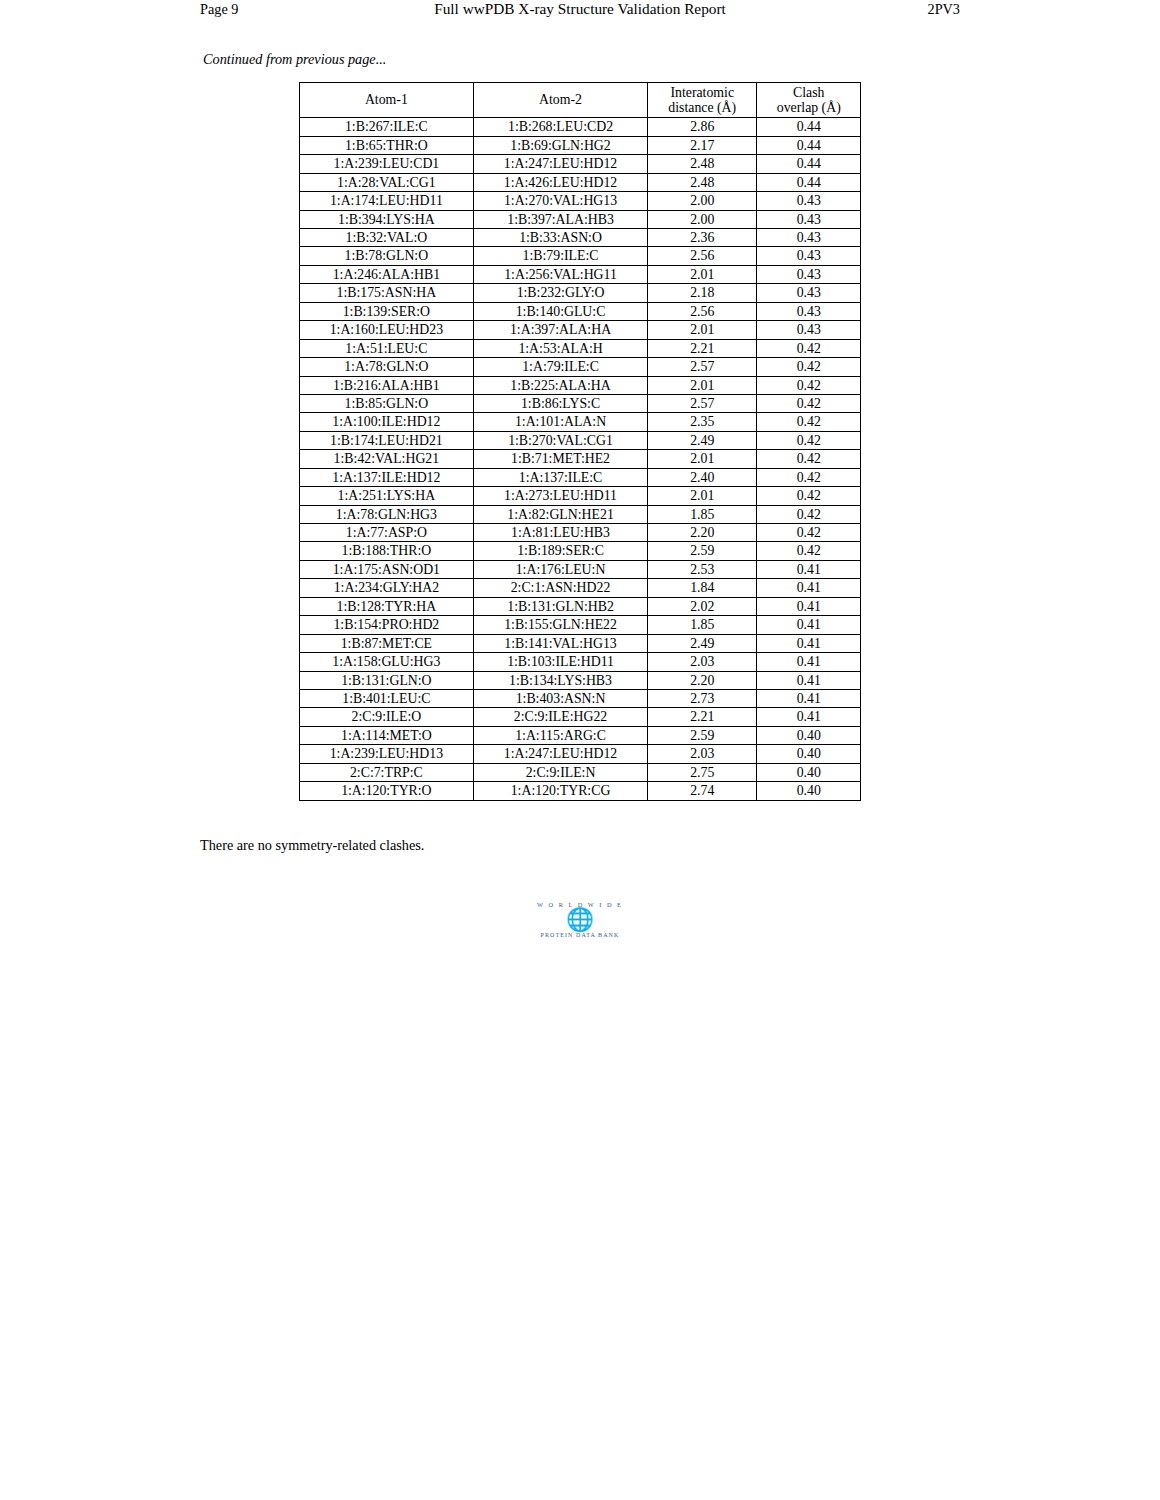Page 9
Full wwPDB X-ray Structure Validation Report
2PV3
Continued from previous page...
| Atom-1 | Atom-2 | Interatomic distance (Å) | Clash overlap (Å) |
| --- | --- | --- | --- |
| 1:B:267:ILE:C | 1:B:268:LEU:CD2 | 2.86 | 0.44 |
| 1:B:65:THR:O | 1:B:69:GLN:HG2 | 2.17 | 0.44 |
| 1:A:239:LEU:CD1 | 1:A:247:LEU:HD12 | 2.48 | 0.44 |
| 1:A:28:VAL:CG1 | 1:A:426:LEU:HD12 | 2.48 | 0.44 |
| 1:A:174:LEU:HD11 | 1:A:270:VAL:HG13 | 2.00 | 0.43 |
| 1:B:394:LYS:HA | 1:B:397:ALA:HB3 | 2.00 | 0.43 |
| 1:B:32:VAL:O | 1:B:33:ASN:O | 2.36 | 0.43 |
| 1:B:78:GLN:O | 1:B:79:ILE:C | 2.56 | 0.43 |
| 1:A:246:ALA:HB1 | 1:A:256:VAL:HG11 | 2.01 | 0.43 |
| 1:B:175:ASN:HA | 1:B:232:GLY:O | 2.18 | 0.43 |
| 1:B:139:SER:O | 1:B:140:GLU:C | 2.56 | 0.43 |
| 1:A:160:LEU:HD23 | 1:A:397:ALA:HA | 2.01 | 0.43 |
| 1:A:51:LEU:C | 1:A:53:ALA:H | 2.21 | 0.42 |
| 1:A:78:GLN:O | 1:A:79:ILE:C | 2.57 | 0.42 |
| 1:B:216:ALA:HB1 | 1:B:225:ALA:HA | 2.01 | 0.42 |
| 1:B:85:GLN:O | 1:B:86:LYS:C | 2.57 | 0.42 |
| 1:A:100:ILE:HD12 | 1:A:101:ALA:N | 2.35 | 0.42 |
| 1:B:174:LEU:HD21 | 1:B:270:VAL:CG1 | 2.49 | 0.42 |
| 1:B:42:VAL:HG21 | 1:B:71:MET:HE2 | 2.01 | 0.42 |
| 1:A:137:ILE:HD12 | 1:A:137:ILE:C | 2.40 | 0.42 |
| 1:A:251:LYS:HA | 1:A:273:LEU:HD11 | 2.01 | 0.42 |
| 1:A:78:GLN:HG3 | 1:A:82:GLN:HE21 | 1.85 | 0.42 |
| 1:A:77:ASP:O | 1:A:81:LEU:HB3 | 2.20 | 0.42 |
| 1:B:188:THR:O | 1:B:189:SER:C | 2.59 | 0.42 |
| 1:A:175:ASN:OD1 | 1:A:176:LEU:N | 2.53 | 0.41 |
| 1:A:234:GLY:HA2 | 2:C:1:ASN:HD22 | 1.84 | 0.41 |
| 1:B:128:TYR:HA | 1:B:131:GLN:HB2 | 2.02 | 0.41 |
| 1:B:154:PRO:HD2 | 1:B:155:GLN:HE22 | 1.85 | 0.41 |
| 1:B:87:MET:CE | 1:B:141:VAL:HG13 | 2.49 | 0.41 |
| 1:A:158:GLU:HG3 | 1:B:103:ILE:HD11 | 2.03 | 0.41 |
| 1:B:131:GLN:O | 1:B:134:LYS:HB3 | 2.20 | 0.41 |
| 1:B:401:LEU:C | 1:B:403:ASN:N | 2.73 | 0.41 |
| 2:C:9:ILE:O | 2:C:9:ILE:HG22 | 2.21 | 0.41 |
| 1:A:114:MET:O | 1:A:115:ARG:C | 2.59 | 0.40 |
| 1:A:239:LEU:HD13 | 1:A:247:LEU:HD12 | 2.03 | 0.40 |
| 2:C:7:TRP:C | 2:C:9:ILE:N | 2.75 | 0.40 |
| 1:A:120:TYR:O | 1:A:120:TYR:CG | 2.74 | 0.40 |
There are no symmetry-related clashes.
W O R L D W I D E 🌐 PROTEIN DATA BANK